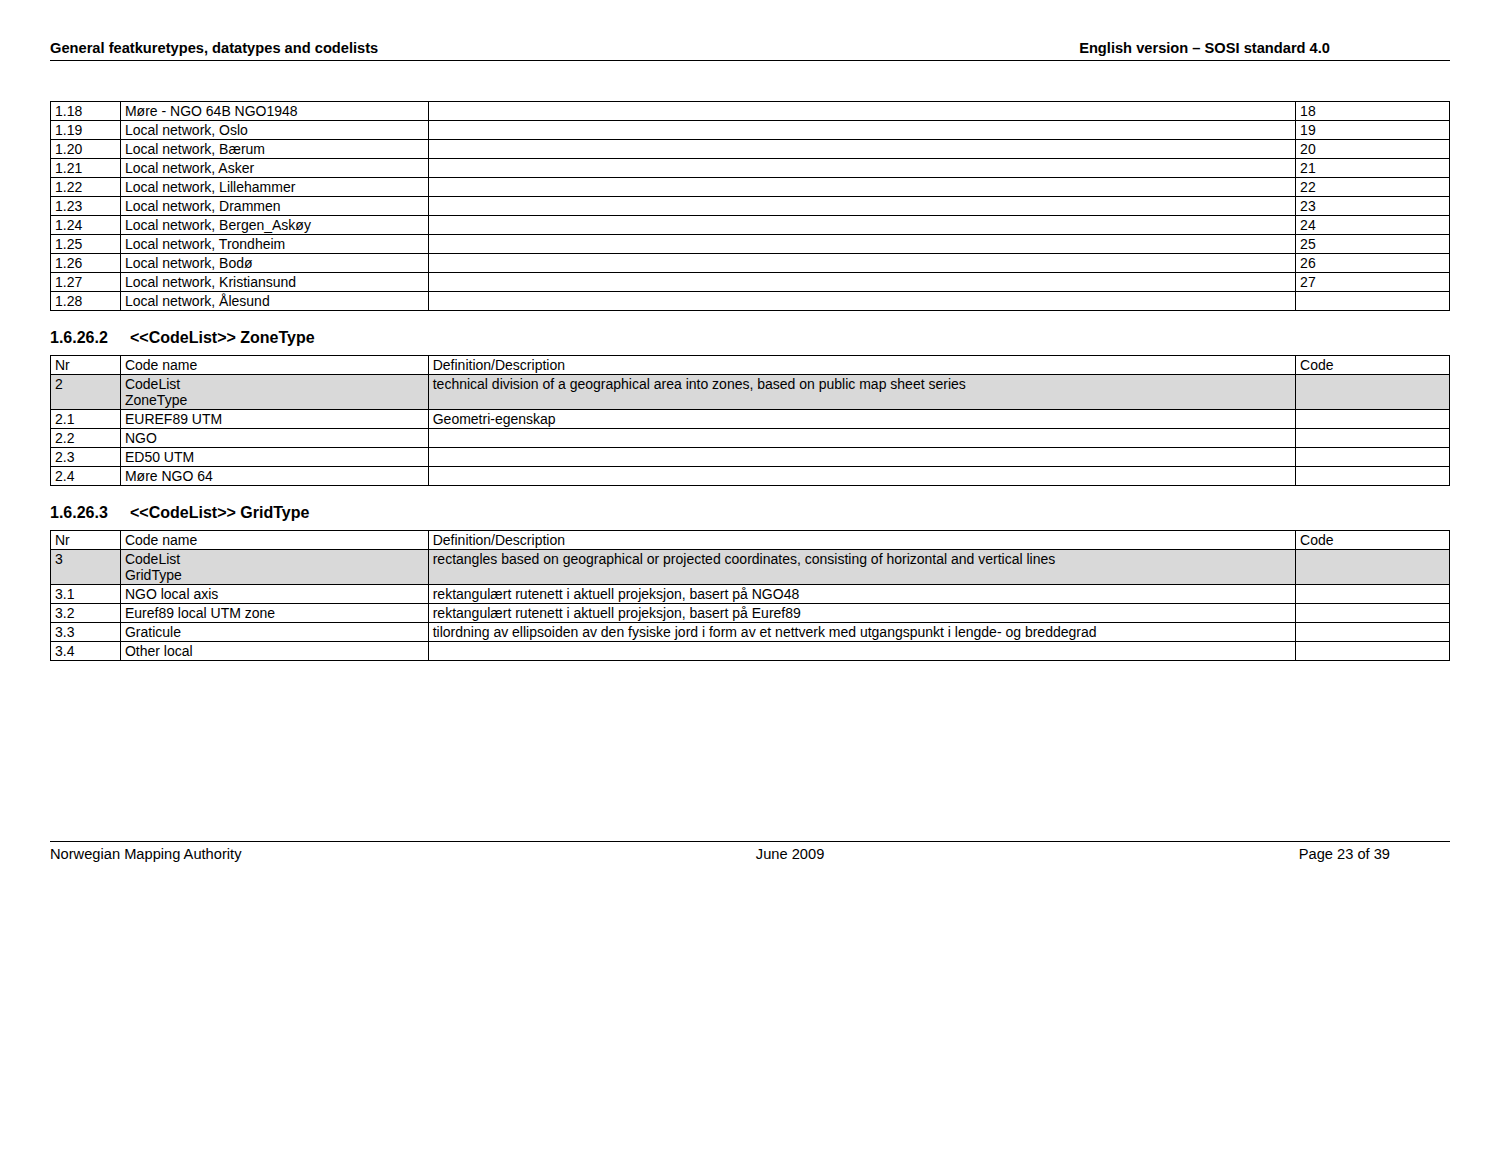General featkuretypes, datatypes and codelists English version – SOSI standard 4.0
| 1.18 | Møre - NGO 64B NGO1948 | | 18 |
| 1.19 | Local network, Oslo | | 19 |
| 1.20 | Local network, Bærum | | 20 |
| 1.21 | Local network, Asker | | 21 |
| 1.22 | Local network, Lillehammer | | 22 |
| 1.23 | Local network, Drammen | | 23 |
| 1.24 | Local network, Bergen_Askøy | | 24 |
| 1.25 | Local network, Trondheim | | 25 |
| 1.26 | Local network, Bodø | | 26 |
| 1.27 | Local network, Kristiansund | | 27 |
| 1.28 | Local network, Ålesund | | |
1.6.26.2<<CodeList>> ZoneType
| Nr | Code name | Definition/Description | Code |
| --- | --- | --- | --- |
| 2 | CodeList ZoneType | technical division of a geographical area into zones, based on public map sheet series | |
| 2.1 | EUREF89 UTM | Geometri-egenskap | |
| 2.2 | NGO | | |
| 2.3 | ED50 UTM | | |
| 2.4 | Møre NGO 64 | | |
1.6.26.3<<CodeList>> GridType
| Nr | Code name | Definition/Description | Code |
| --- | --- | --- | --- |
| 3 | CodeList GridType | rectangles based on geographical or projected coordinates, consisting of horizontal and vertical lines | |
| 3.1 | NGO local axis | rektangulært rutenett i aktuell projeksjon, basert på NGO48 | |
| 3.2 | Euref89 local UTM zone | rektangulært rutenett i aktuell projeksjon, basert på Euref89 | |
| 3.3 | Graticule | tilordning av ellipsoiden av den fysiske jord i form av et nettverk med utgangspunkt i lengde- og breddegrad | |
| 3.4 | Other local | | |
Norwegian Mapping Authority June 2009 Page 23 of 39